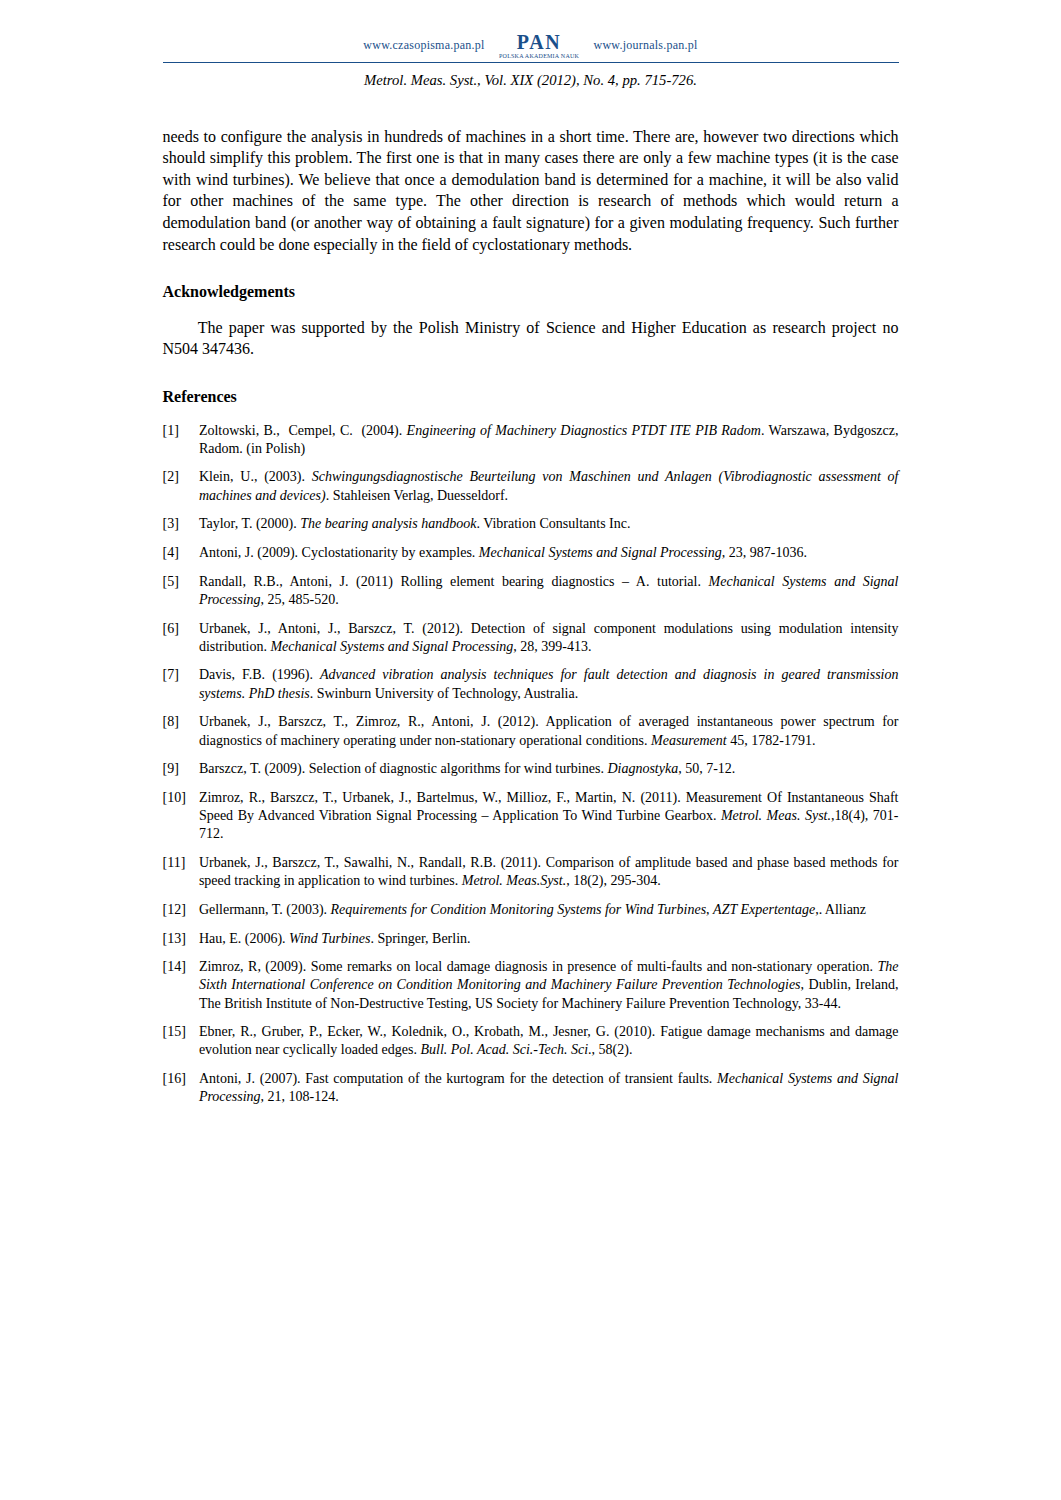www.czasopisma.pan.pl PAN POLSKA AKADEMIA NAUK www.journals.pan.pl
Metrol. Meas. Syst., Vol. XIX (2012), No. 4, pp. 715-726.
needs to configure the analysis in hundreds of machines in a short time. There are, however two directions which should simplify this problem. The first one is that in many cases there are only a few machine types (it is the case with wind turbines). We believe that once a demodulation band is determined for a machine, it will be also valid for other machines of the same type. The other direction is research of methods which would return a demodulation band (or another way of obtaining a fault signature) for a given modulating frequency. Such further research could be done especially in the field of cyclostationary methods.
Acknowledgements
The paper was supported by the Polish Ministry of Science and Higher Education as research project no N504 347436.
References
Zoltowski, B., Cempel, C. (2004). Engineering of Machinery Diagnostics PTDT ITE PIB Radom. Warszawa, Bydgoszcz, Radom. (in Polish)
Klein, U., (2003). Schwingungsdiagnostische Beurteilung von Maschinen und Anlagen (Vibrodiagnostic assessment of machines and devices). Stahleisen Verlag, Duesseldorf.
Taylor, T. (2000). The bearing analysis handbook. Vibration Consultants Inc.
Antoni, J. (2009). Cyclostationarity by examples. Mechanical Systems and Signal Processing, 23, 987-1036.
Randall, R.B., Antoni, J. (2011) Rolling element bearing diagnostics – A. tutorial. Mechanical Systems and Signal Processing, 25, 485-520.
Urbanek, J., Antoni, J., Barszcz, T. (2012). Detection of signal component modulations using modulation intensity distribution. Mechanical Systems and Signal Processing, 28, 399-413.
Davis, F.B. (1996). Advanced vibration analysis techniques for fault detection and diagnosis in geared transmission systems. PhD thesis. Swinburn University of Technology, Australia.
Urbanek, J., Barszcz, T., Zimroz, R., Antoni, J. (2012). Application of averaged instantaneous power spectrum for diagnostics of machinery operating under non-stationary operational conditions. Measurement 45, 1782-1791.
Barszcz, T. (2009). Selection of diagnostic algorithms for wind turbines. Diagnostyka, 50, 7-12.
Zimroz, R., Barszcz, T., Urbanek, J., Bartelmus, W., Millioz, F., Martin, N. (2011). Measurement Of Instantaneous Shaft Speed By Advanced Vibration Signal Processing – Application To Wind Turbine Gearbox. Metrol. Meas. Syst.,18(4), 701-712.
Urbanek, J., Barszcz, T., Sawalhi, N., Randall, R.B. (2011). Comparison of amplitude based and phase based methods for speed tracking in application to wind turbines. Metrol. Meas.Syst., 18(2), 295-304.
Gellermann, T. (2003). Requirements for Condition Monitoring Systems for Wind Turbines, AZT Expertentage,. Allianz
Hau, E. (2006). Wind Turbines. Springer, Berlin.
Zimroz, R, (2009). Some remarks on local damage diagnosis in presence of multi-faults and non-stationary operation. The Sixth International Conference on Condition Monitoring and Machinery Failure Prevention Technologies, Dublin, Ireland, The British Institute of Non-Destructive Testing, US Society for Machinery Failure Prevention Technology, 33-44.
Ebner, R., Gruber, P., Ecker, W., Kolednik, O., Krobath, M., Jesner, G. (2010). Fatigue damage mechanisms and damage evolution near cyclically loaded edges. Bull. Pol. Acad. Sci.-Tech. Sci., 58(2).
Antoni, J. (2007). Fast computation of the kurtogram for the detection of transient faults. Mechanical Systems and Signal Processing, 21, 108-124.